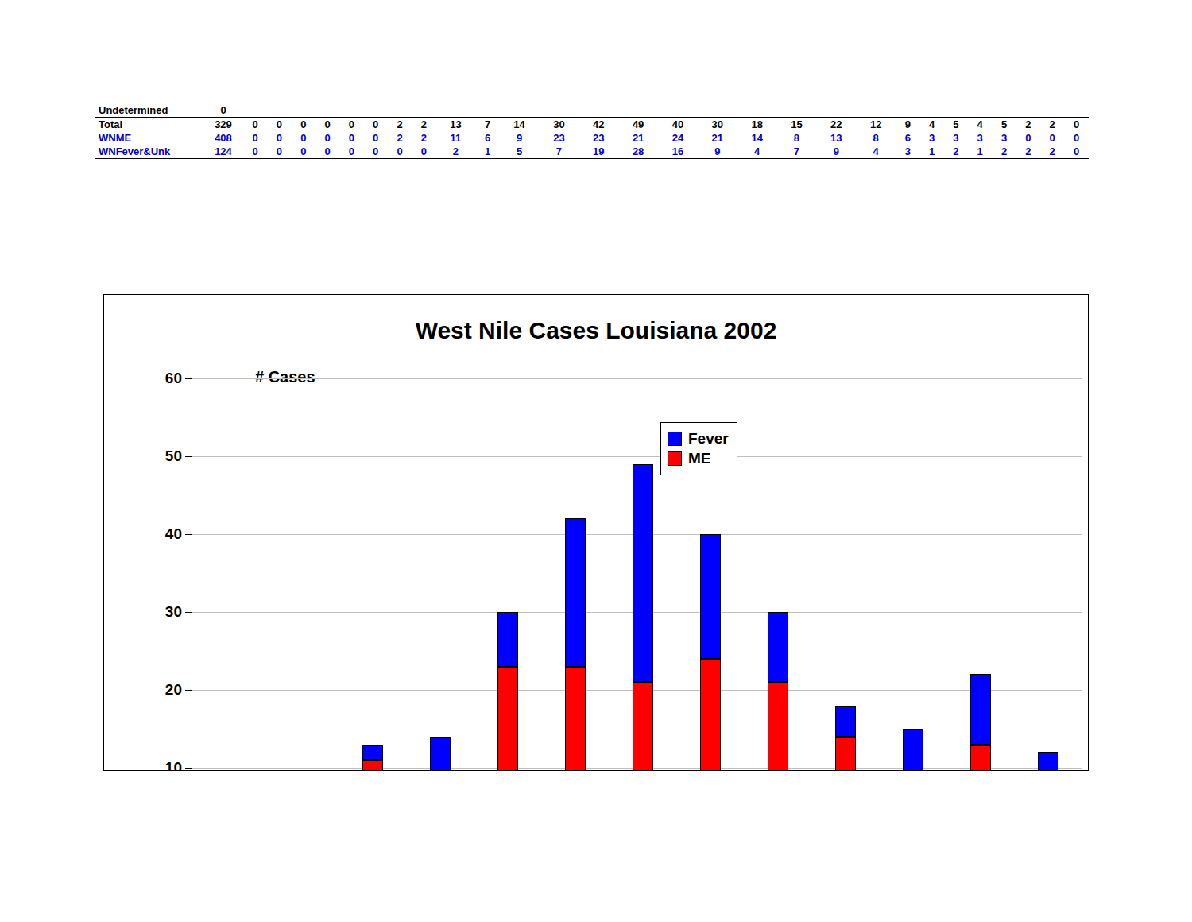| Undetermined | 0 | |
| Total | 329 | 0 | 0 | 0 | 0 | 0 | 0 | 2 | 2 | 13 | 7 | 14 | 30 | 42 | 49 | 40 | 30 | 18 | 15 | 22 | 12 | 9 | 4 | 5 | 4 | 5 | 2 | 2 | 0 |
| WNME | 408 | 0 | 0 | 0 | 0 | 0 | 0 | 2 | 2 | 11 | 6 | 9 | 23 | 23 | 21 | 24 | 21 | 14 | 8 | 13 | 8 | 6 | 3 | 3 | 3 | 3 | 0 | 0 | 0 |
| WNFever&Unk | 124 | 0 | 0 | 0 | 0 | 0 | 0 | 0 | 0 | 2 | 1 | 5 | 7 | 19 | 28 | 16 | 9 | 4 | 7 | 9 | 4 | 3 | 1 | 2 | 1 | 2 | 2 | 2 | 0 |
West Nile Cases Louisiana 2002
# Cases
60
50
40
30
20
10
Fever
ME